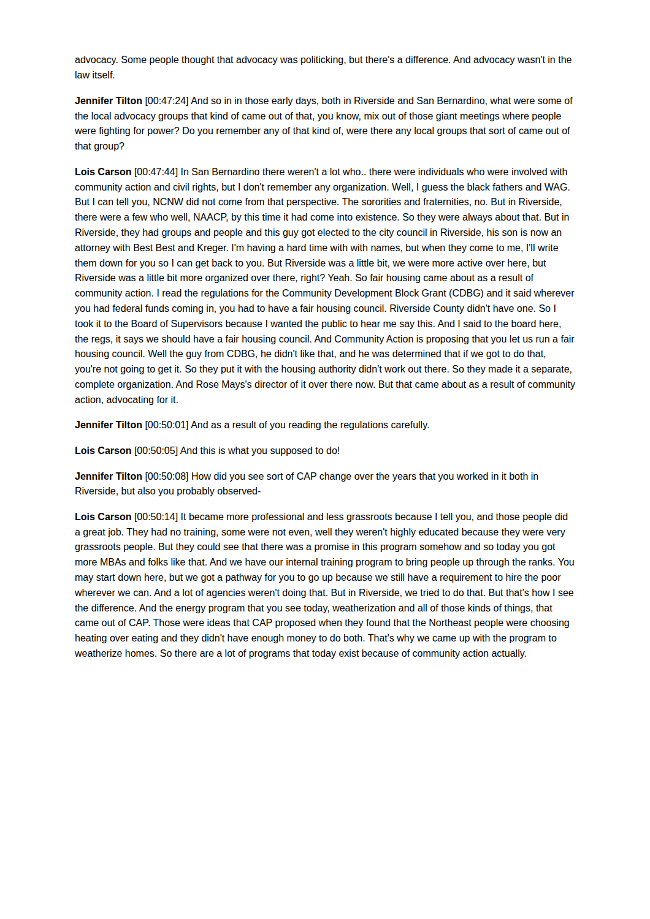advocacy. Some people thought that advocacy was politicking, but there's a difference. And advocacy wasn't in the law itself.
Jennifer Tilton [00:47:24] And so in in those early days, both in Riverside and San Bernardino, what were some of the local advocacy groups that kind of came out of that, you know, mix out of those giant meetings where people were fighting for power? Do you remember any of that kind of, were there any local groups that sort of came out of that group?
Lois Carson [00:47:44] In San Bernardino there weren't a lot who.. there were individuals who were involved with community action and civil rights, but I don't remember any organization. Well, I guess the black fathers and WAG. But I can tell you, NCNW did not come from that perspective. The sororities and fraternities, no. But in Riverside, there were a few who well, NAACP, by this time it had come into existence. So they were always about that. But in Riverside, they had groups and people and this guy got elected to the city council in Riverside, his son is now an attorney with Best Best and Kreger. I'm having a hard time with with names, but when they come to me, I'll write them down for you so I can get back to you. But Riverside was a little bit, we were more active over here, but Riverside was a little bit more organized over there, right? Yeah. So fair housing came about as a result of community action. I read the regulations for the Community Development Block Grant (CDBG) and it said wherever you had federal funds coming in, you had to have a fair housing council. Riverside County didn't have one. So I took it to the Board of Supervisors because I wanted the public to hear me say this. And I said to the board here, the regs, it says we should have a fair housing council. And Community Action is proposing that you let us run a fair housing council. Well the guy from CDBG, he didn't like that, and he was determined that if we got to do that, you're not going to get it. So they put it with the housing authority didn't work out there. So they made it a separate, complete organization. And Rose Mays's director of it over there now. But that came about as a result of community action, advocating for it.
Jennifer Tilton [00:50:01] And as a result of you reading the regulations carefully.
Lois Carson [00:50:05] And this is what you supposed to do!
Jennifer Tilton [00:50:08] How did you see sort of CAP change over the years that you worked in it both in Riverside, but also you probably observed-
Lois Carson [00:50:14] It became more professional and less grassroots because I tell you, and those people did a great job. They had no training, some were not even, well they weren't highly educated because they were very grassroots people. But they could see that there was a promise in this program somehow and so today you got more MBAs and folks like that. And we have our internal training program to bring people up through the ranks. You may start down here, but we got a pathway for you to go up because we still have a requirement to hire the poor wherever we can. And a lot of agencies weren't doing that. But in Riverside, we tried to do that. But that's how I see the difference. And the energy program that you see today, weatherization and all of those kinds of things, that came out of CAP. Those were ideas that CAP proposed when they found that the Northeast people were choosing heating over eating and they didn't have enough money to do both. That's why we came up with the program to weatherize homes. So there are a lot of programs that today exist because of community action actually.